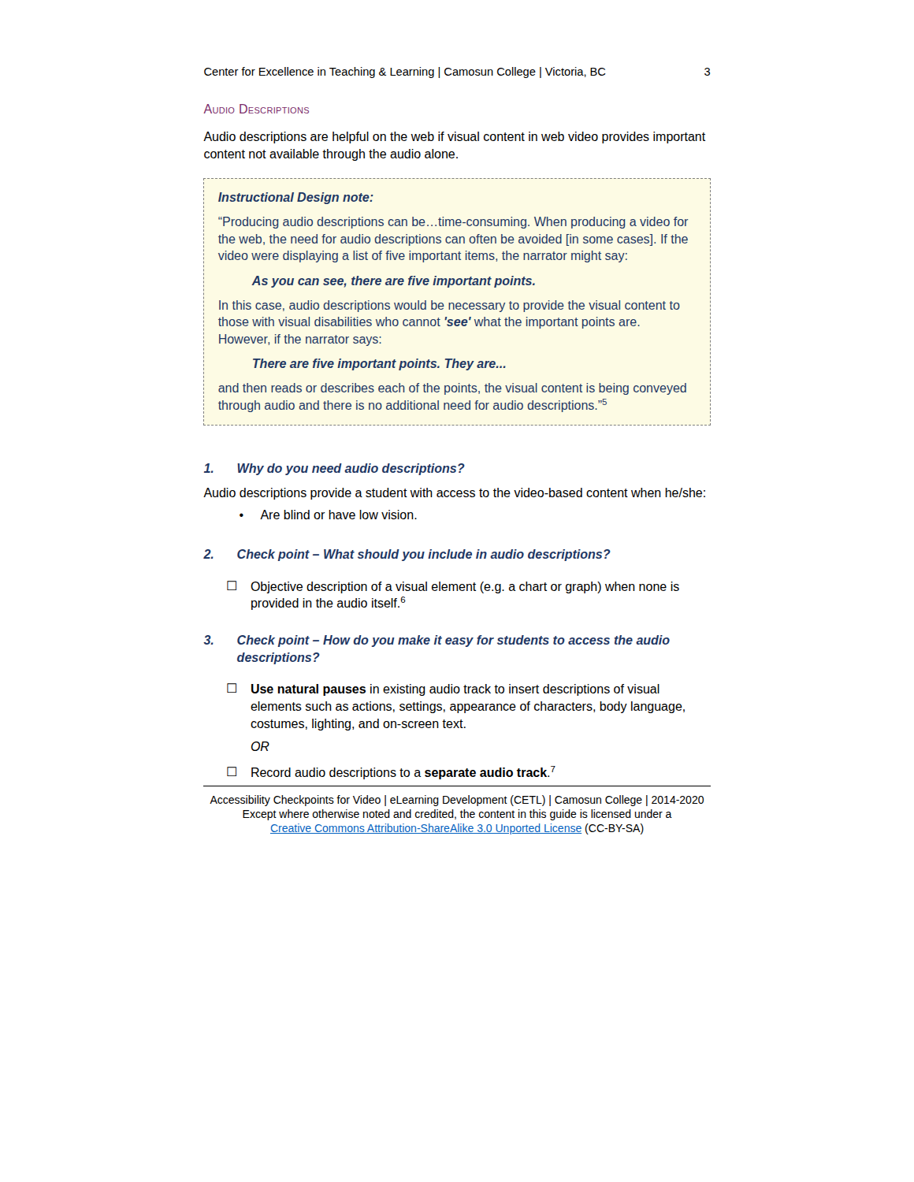Center for Excellence in Teaching & Learning | Camosun College | Victoria, BC
3
Audio Descriptions
Audio descriptions are helpful on the web if visual content in web video provides important content not available through the audio alone.
Instructional Design note:
“Producing audio descriptions can be…time-consuming. When producing a video for the web, the need for audio descriptions can often be avoided [in some cases]. If the video were displaying a list of five important items, the narrator might say:
As you can see, there are five important points.
In this case, audio descriptions would be necessary to provide the visual content to those with visual disabilities who cannot 'see' what the important points are. However, if the narrator says:
There are five important points. They are...
and then reads or describes each of the points, the visual content is being conveyed through audio and there is no additional need for audio descriptions.”5
1.
Why do you need audio descriptions?
Audio descriptions provide a student with access to the video-based content when he/she:
Are blind or have low vision.
2.
Check point – What should you include in audio descriptions?
☐
Objective description of a visual element (e.g. a chart or graph) when none is provided in the audio itself.6
3.
Check point – How do you make it easy for students to access the audio descriptions?
☐
Use natural pauses in existing audio track to insert descriptions of visual elements such as actions, settings, appearance of characters, body language, costumes, lighting, and on-screen text.
OR
☐
Record audio descriptions to a separate audio track.7
Accessibility Checkpoints for Video | eLearning Development (CETL) | Camosun College | 2014-2020
Except where otherwise noted and credited, the content in this guide is licensed under a
Creative Commons Attribution-ShareAlike 3.0 Unported License (CC-BY-SA)